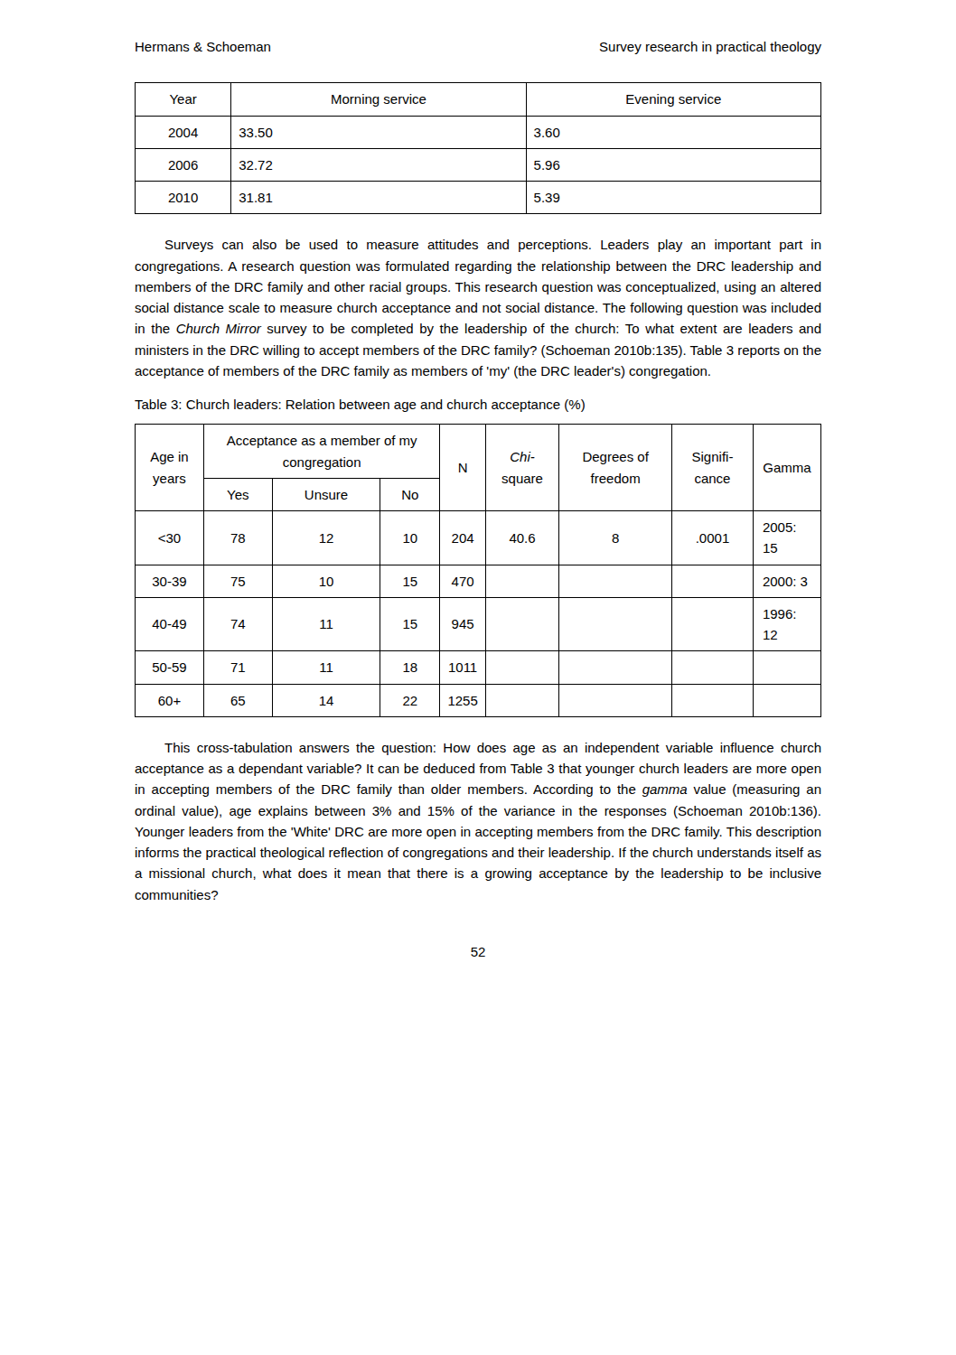Hermans & Schoeman
Survey research in practical theology
| Year | Morning service | Evening service |
| --- | --- | --- |
| 2004 | 33.50 | 3.60 |
| 2006 | 32.72 | 5.96 |
| 2010 | 31.81 | 5.39 |
Surveys can also be used to measure attitudes and perceptions. Leaders play an important part in congregations. A research question was formulated regarding the relationship between the DRC leadership and members of the DRC family and other racial groups. This research question was conceptualized, using an altered social distance scale to measure church acceptance and not social distance. The following question was included in the Church Mirror survey to be completed by the leadership of the church: To what extent are leaders and ministers in the DRC willing to accept members of the DRC family? (Schoeman 2010b:135). Table 3 reports on the acceptance of members of the DRC family as members of 'my' (the DRC leader's) congregation.
Table 3: Church leaders: Relation between age and church acceptance (%)
| Age in years | Acceptance as a member of my congregation | N | Chi- square | Degrees of freedom | Signifi-cance | Gamma |
| --- | --- | --- | --- | --- | --- | --- |
| Yes | Unsure | No |
| <30 | 78 | 12 | 10 | 204 | 40.6 | 8 | .0001 | 2005: 15 |
| 30-39 | 75 | 10 | 15 | 470 | | | | 2000: 3 |
| 40-49 | 74 | 11 | 15 | 945 | | | | 1996: 12 |
| 50-59 | 71 | 11 | 18 | 1011 | | | | |
| 60+ | 65 | 14 | 22 | 1255 | | | | |
This cross-tabulation answers the question: How does age as an independent variable influence church acceptance as a dependant variable? It can be deduced from Table 3 that younger church leaders are more open in accepting members of the DRC family than older members. According to the gamma value (measuring an ordinal value), age explains between 3% and 15% of the variance in the responses (Schoeman 2010b:136). Younger leaders from the 'White' DRC are more open in accepting members from the DRC family. This description informs the practical theological reflection of congregations and their leadership. If the church understands itself as a missional church, what does it mean that there is a growing acceptance by the leadership to be inclusive communities?
52